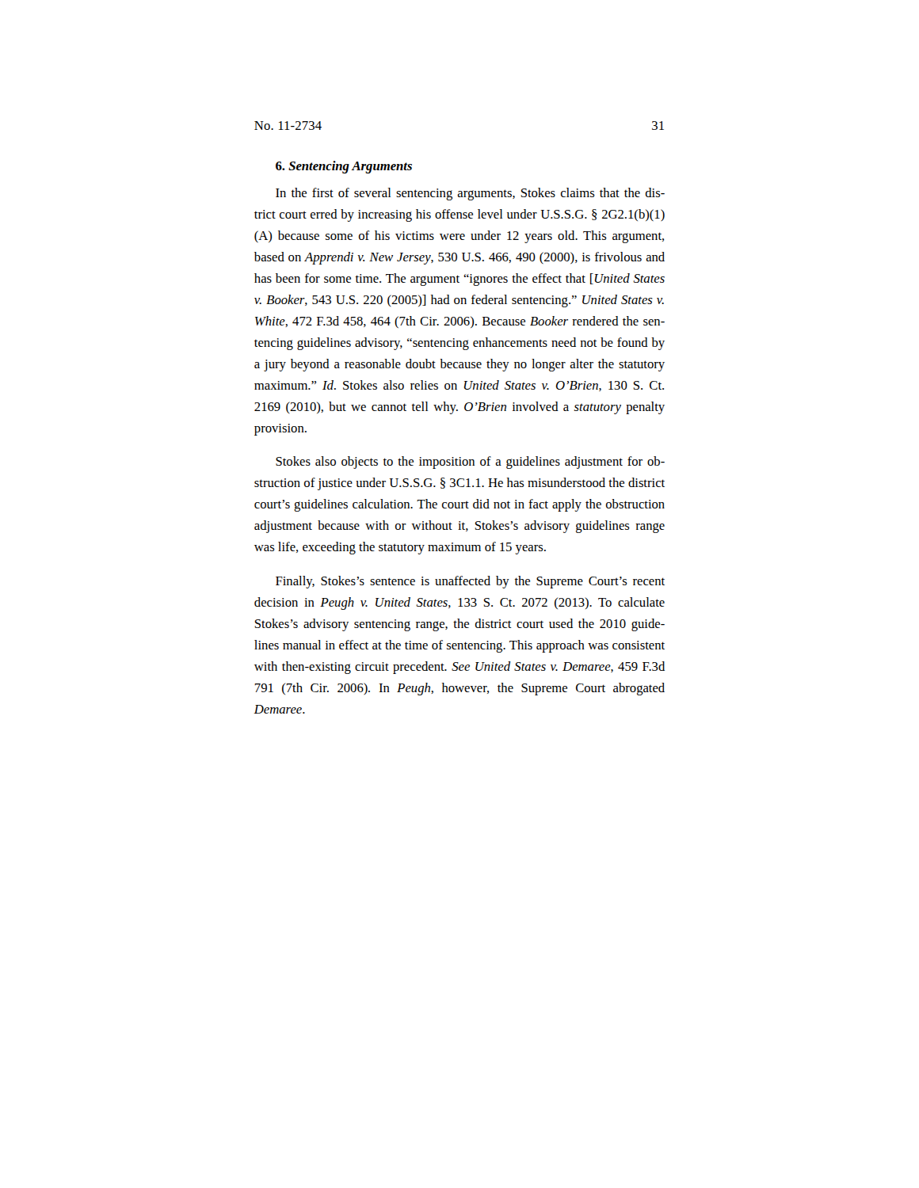No. 11-2734 31
6. Sentencing Arguments
In the first of several sentencing arguments, Stokes claims that the district court erred by increasing his offense level under U.S.S.G. § 2G2.1(b)(1)(A) because some of his victims were under 12 years old. This argument, based on Apprendi v. New Jersey, 530 U.S. 466, 490 (2000), is frivolous and has been for some time. The argument “ignores the effect that [United States v. Booker, 543 U.S. 220 (2005)] had on federal sentencing.” United States v. White, 472 F.3d 458, 464 (7th Cir. 2006). Because Booker rendered the sentencing guidelines advisory, “sentencing enhancements need not be found by a jury beyond a reasonable doubt because they no longer alter the statutory maximum.” Id. Stokes also relies on United States v. O’Brien, 130 S. Ct. 2169 (2010), but we cannot tell why. O’Brien involved a statutory penalty provision.
Stokes also objects to the imposition of a guidelines adjustment for obstruction of justice under U.S.S.G. § 3C1.1. He has misunderstood the district court’s guidelines calculation. The court did not in fact apply the obstruction adjustment because with or without it, Stokes’s advisory guidelines range was life, exceeding the statutory maximum of 15 years.
Finally, Stokes’s sentence is unaffected by the Supreme Court’s recent decision in Peugh v. United States, 133 S. Ct. 2072 (2013). To calculate Stokes’s advisory sentencing range, the district court used the 2010 guidelines manual in effect at the time of sentencing. This approach was consistent with then-existing circuit precedent. See United States v. Demaree, 459 F.3d 791 (7th Cir. 2006). In Peugh, however, the Supreme Court abrogated Demaree.